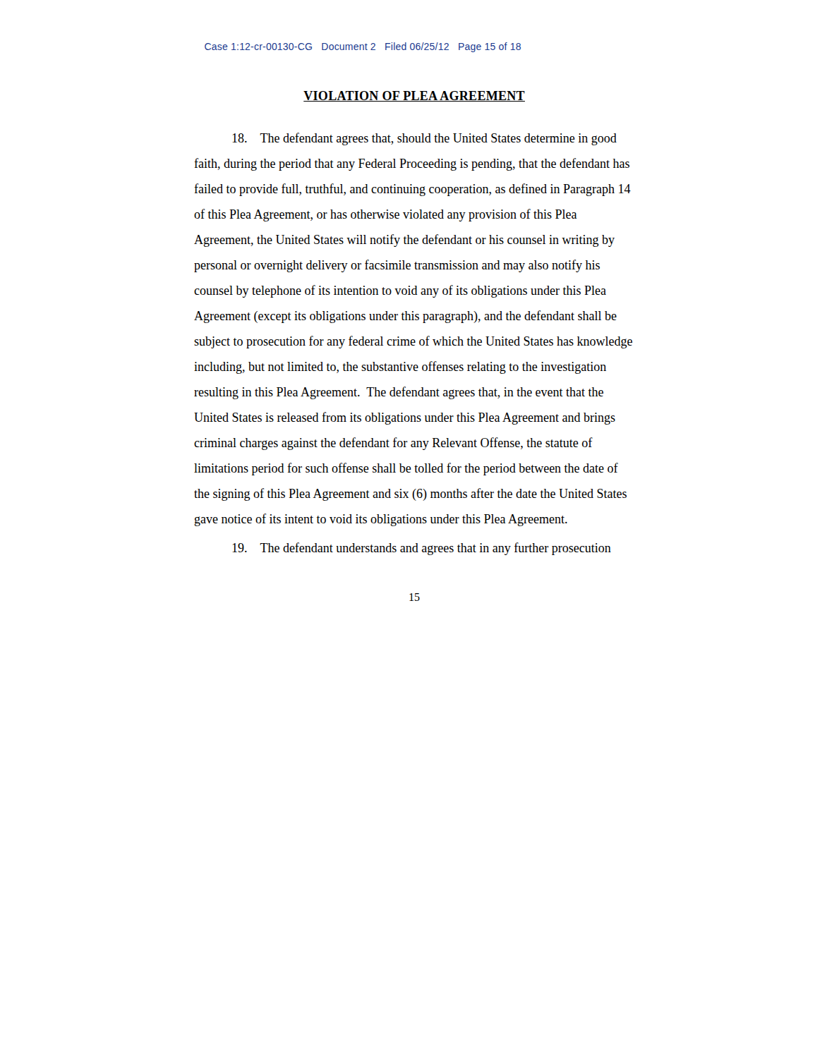Case 1:12-cr-00130-CG Document 2 Filed 06/25/12 Page 15 of 18
VIOLATION OF PLEA AGREEMENT
18. The defendant agrees that, should the United States determine in good faith, during the period that any Federal Proceeding is pending, that the defendant has failed to provide full, truthful, and continuing cooperation, as defined in Paragraph 14 of this Plea Agreement, or has otherwise violated any provision of this Plea Agreement, the United States will notify the defendant or his counsel in writing by personal or overnight delivery or facsimile transmission and may also notify his counsel by telephone of its intention to void any of its obligations under this Plea Agreement (except its obligations under this paragraph), and the defendant shall be subject to prosecution for any federal crime of which the United States has knowledge including, but not limited to, the substantive offenses relating to the investigation resulting in this Plea Agreement. The defendant agrees that, in the event that the United States is released from its obligations under this Plea Agreement and brings criminal charges against the defendant for any Relevant Offense, the statute of limitations period for such offense shall be tolled for the period between the date of the signing of this Plea Agreement and six (6) months after the date the United States gave notice of its intent to void its obligations under this Plea Agreement.
19. The defendant understands and agrees that in any further prosecution
15